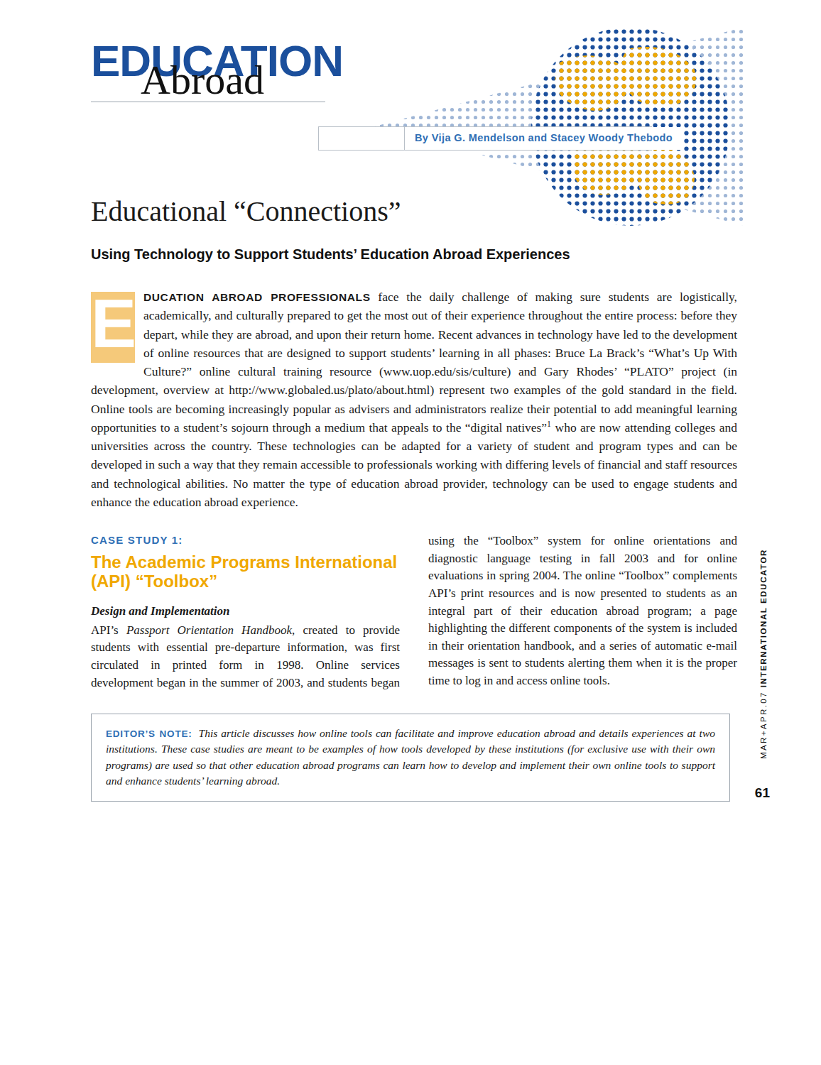Education Abroad
By Vija G. Mendelson and Stacey Woody Thebodo
Educational “Connections”
Using Technology to Support Students’ Education Abroad Experiences
EDUCATION ABROAD PROFESSIONALS face the daily challenge of making sure students are logistically, academically, and culturally prepared to get the most out of their experience throughout the entire process: before they depart, while they are abroad, and upon their return home. Recent advances in technology have led to the development of online resources that are designed to support students’ learning in all phases: Bruce La Brack’s “What’s Up With Culture?” online cultural training resource (www.uop.edu/sis/culture) and Gary Rhodes’ “PLATO” project (in development, overview at http://www.globaled.us/plato/about.html) represent two examples of the gold standard in the field. Online tools are becoming increasingly popular as advisers and administrators realize their potential to add meaningful learning opportunities to a student’s sojourn through a medium that appeals to the “digital natives”1 who are now attending colleges and universities across the country. These technologies can be adapted for a variety of student and program types and can be developed in such a way that they remain accessible to professionals working with differing levels of financial and staff resources and technological abilities. No matter the type of education abroad provider, technology can be used to engage students and enhance the education abroad experience.
Case Study 1:
The Academic Programs International (API) “Toolbox”
Design and Implementation
API’s Passport Orientation Handbook, created to provide students with essential pre-departure information, was first circulated in printed form in 1998. Online services development began in the summer of 2003, and students began using the “Toolbox” system for online orientations and diagnostic language testing in fall 2003 and for online evaluations in spring 2004. The online “Toolbox” complements API’s print resources and is now presented to students as an integral part of their education abroad program; a page highlighting the different components of the system is included in their orientation handbook, and a series of automatic e-mail messages is sent to students alerting them when it is the proper time to log in and access online tools.
Editor’s Note: This article discusses how online tools can facilitate and improve education abroad and details experiences at two institutions. These case studies are meant to be examples of how tools developed by these institutions (for exclusive use with their own programs) are used so that other education abroad programs can learn how to develop and implement their own online tools to support and enhance students’ learning abroad.
MAR+APR.07 INTERNATIONAL EDUCATOR
61